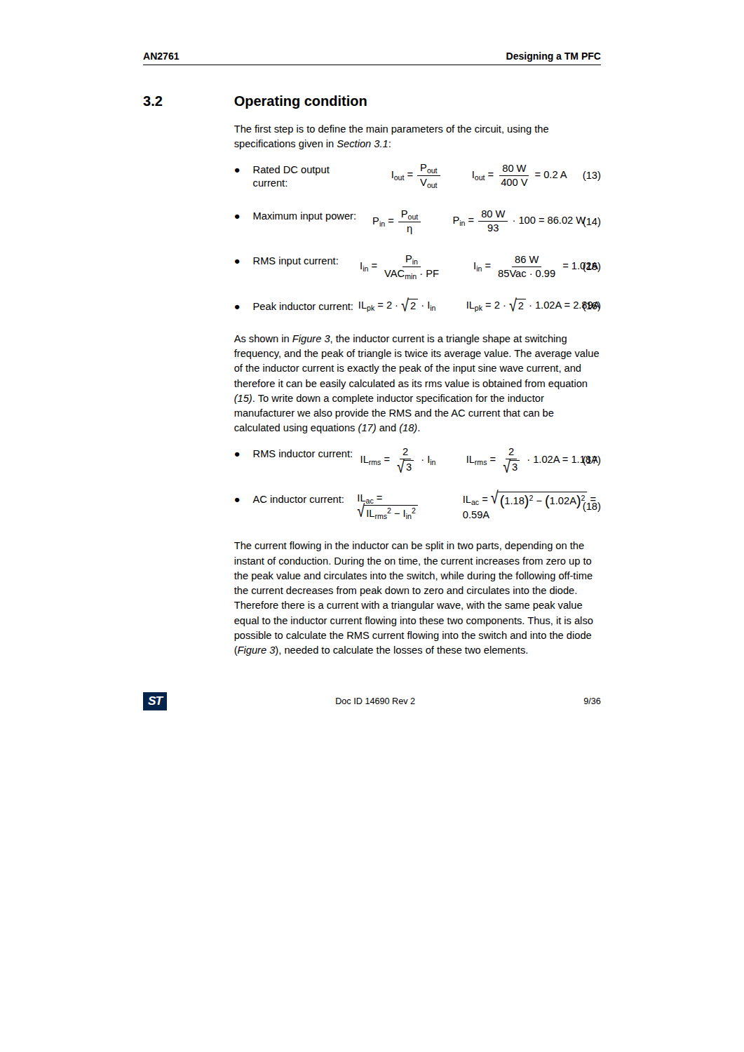AN2761 Designing a TM PFC
3.2
Operating condition
The first step is to define the main parameters of the circuit, using the specifications given in Section 3.1:
●
Rated DC output current:
Iout = Pout Vout Iout = 80 W 400 V = 0.2 A
(13)
●
Maximum input power:
Pin = Pout η Pin = 80 W 93 · 100 = 86.02 W
(14)
●
RMS input current:
Iin = Pin VACmin · PF Iin = 86 W 85Vac · 0.99 = 1.02A
(15)
●
Peak inductor current:
ILpk = 2 · √2 · Iin ILpk = 2 · √2 · 1.02A = 2.89A
(16)
As shown in Figure 3, the inductor current is a triangle shape at switching frequency, and the peak of triangle is twice its average value. The average value of the inductor current is exactly the peak of the input sine wave current, and therefore it can be easily calculated as its rms value is obtained from equation (15). To write down a complete inductor specification for the inductor manufacturer we also provide the RMS and the AC current that can be calculated using equations (17) and (18).
●
RMS inductor current:
ILrms = 2√3 · Iin ILrms = 2√3 · 1.02A = 1.18A
(17)
●
AC inductor current:
ILac = √ILrms2 − Iin2 ILac = √(1.18)2 − (1.02A)2 = 0.59A
(18)
The current flowing in the inductor can be split in two parts, depending on the instant of conduction. During the on time, the current increases from zero up to the peak value and circulates into the switch, while during the following off-time the current decreases from peak down to zero and circulates into the diode. Therefore there is a current with a triangular wave, with the same peak value equal to the inductor current flowing into these two components. Thus, it is also possible to calculate the RMS current flowing into the switch and into the diode (Figure 3), needed to calculate the losses of these two elements.
ST
Doc ID 14690 Rev 2
9/36